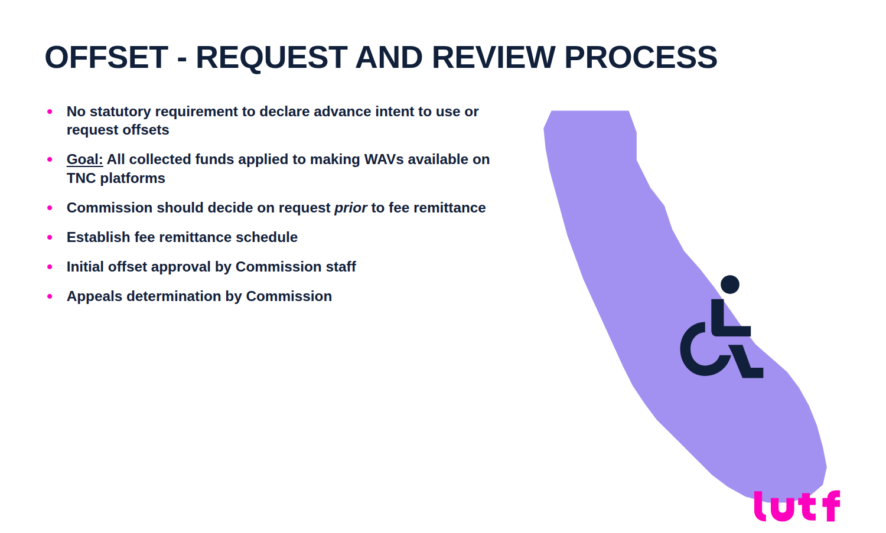Offset - Request and Review Process
No statutory requirement to declare advance intent to use or request offsets
Goal: All collected funds applied to making WAVs available on TNC platforms
Commission should decide on request prior to fee remittance
Establish fee remittance schedule
Initial offset approval by Commission staff
Appeals determination by Commission